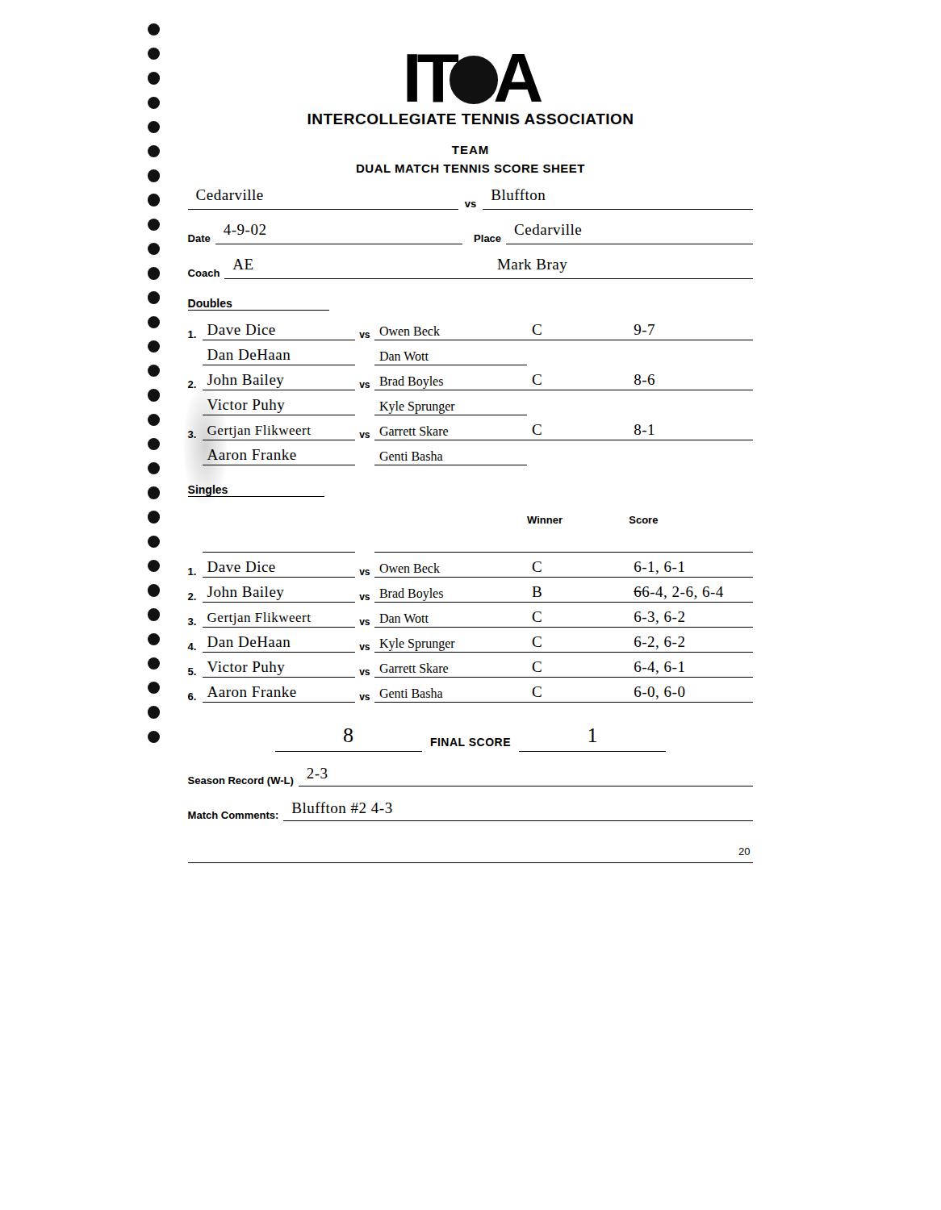IT A
INTERCOLLEGIATE TENNIS ASSOCIATION
TEAM
DUAL MATCH TENNIS SCORE SHEET
Cedarville
vs
Bluffton
Date
4-9-02
Place
Cedarville
Coach
AE
Mark Bray
Doubles
| 1. | Dave Dice | vs | Owen Beck | C | 9-7 |
| | Dan DeHaan | | Dan Wott | | |
| 2. | John Bailey | vs | Brad Boyles | C | 8-6 |
| | Victor Puhy | | Kyle Sprunger | | |
| 3. | Gertjan Flikweert | vs | Garrett Skare | C | 8-1 |
| | Aaron Franke | | Genti Basha | | |
Singles
| | | | | Winner | Score |
| 1. | Dave Dice | vs | Owen Beck | C | 6-1, 6-1 |
| 2. | John Bailey | vs | Brad Boyles | B | 6 6-4, 2-6, 6-4 |
| 3. | Gertjan Flikweert | vs | Dan Wott | C | 6-3, 6-2 |
| 4. | Dan DeHaan | vs | Kyle Sprunger | C | 6-2, 6-2 |
| 5. | Victor Puhy | vs | Garrett Skare | C | 6-4, 6-1 |
| 6. | Aaron Franke | vs | Genti Basha | C | 6-0, 6-0 |
8
FINAL SCORE
1
Season Record (W-L)
2-3
Match Comments:
Bluffton #2 4-3
20